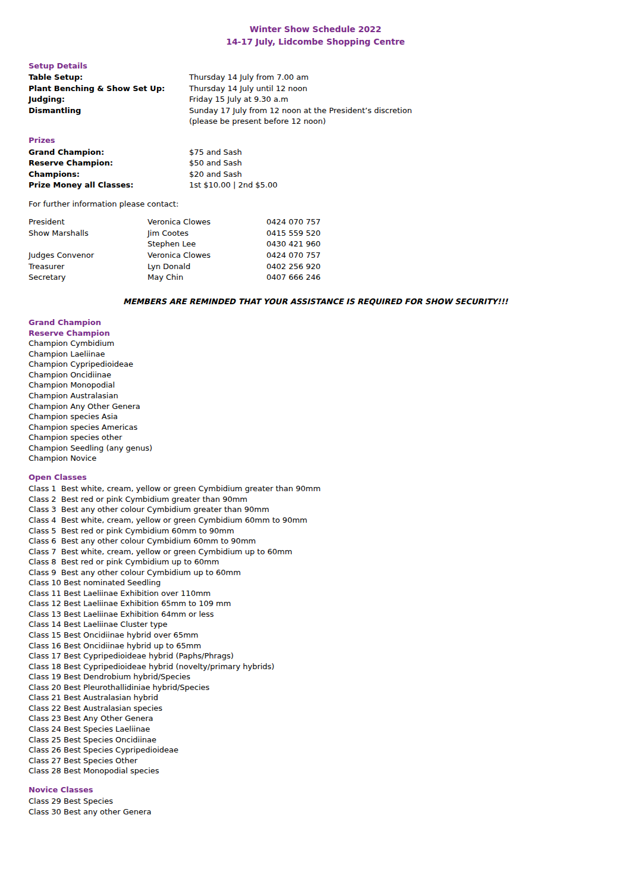Winter Show Schedule 2022
14-17 July, Lidcombe Shopping Centre
Setup Details
| Table Setup: | Thursday 14 July from 7.00 am |
| Plant Benching & Show Set Up: | Thursday 14 July until 12 noon |
| Judging: | Friday 15 July at 9.30 a.m |
| Dismantling | Sunday 17 July from 12 noon at the President’s discretion (please be present before 12 noon) |
Prizes
| Grand Champion: | $75 and Sash |
| Reserve Champion: | $50 and Sash |
| Champions: | $20 and Sash |
| Prize Money all Classes: | 1st $10.00 / 2nd $5.00 |
For further information please contact:
| President | Veronica Clowes | 0424 070 757 |
| Show Marshalls | Jim Cootes | 0415 559 520 |
| | Stephen Lee | 0430 421 960 |
| Judges Convenor | Veronica Clowes | 0424 070 757 |
| Treasurer | Lyn Donald | 0402 256 920 |
| Secretary | May Chin | 0407 666 246 |
MEMBERS ARE REMINDED THAT YOUR ASSISTANCE IS REQUIRED FOR SHOW SECURITY!!!
Grand Champion
Reserve Champion
Champion Cymbidium
Champion Laeliinae
Champion Cypripedioideae
Champion Oncidiinae
Champion Monopodial
Champion Australasian
Champion Any Other Genera
Champion species Asia
Champion species Americas
Champion species other
Champion Seedling (any genus)
Champion Novice
Open Classes
Class 1 Best white, cream, yellow or green Cymbidium greater than 90mm
Class 2 Best red or pink Cymbidium greater than 90mm
Class 3 Best any other colour Cymbidium greater than 90mm
Class 4 Best white, cream, yellow or green Cymbidium 60mm to 90mm
Class 5 Best red or pink Cymbidium 60mm to 90mm
Class 6 Best any other colour Cymbidium 60mm to 90mm
Class 7 Best white, cream, yellow or green Cymbidium up to 60mm
Class 8 Best red or pink Cymbidium up to 60mm
Class 9 Best any other colour Cymbidium up to 60mm
Class 10 Best nominated Seedling
Class 11 Best Laeliinae Exhibition over 110mm
Class 12 Best Laeliinae Exhibition 65mm to 109 mm
Class 13 Best Laeliinae Exhibition 64mm or less
Class 14 Best Laeliinae Cluster type
Class 15 Best Oncidiinae hybrid over 65mm
Class 16 Best Oncidiinae hybrid up to 65mm
Class 17 Best Cypripedioideae hybrid (Paphs/Phrags)
Class 18 Best Cypripedioideae hybrid (novelty/primary hybrids)
Class 19 Best Dendrobium hybrid/Species
Class 20 Best Pleurothallidiniae hybrid/Species
Class 21 Best Australasian hybrid
Class 22 Best Australasian species
Class 23 Best Any Other Genera
Class 24 Best Species Laeliinae
Class 25 Best Species Oncidiinae
Class 26 Best Species Cypripedioideae
Class 27 Best Species Other
Class 28 Best Monopodial species
Novice Classes
Class 29 Best Species
Class 30 Best any other Genera